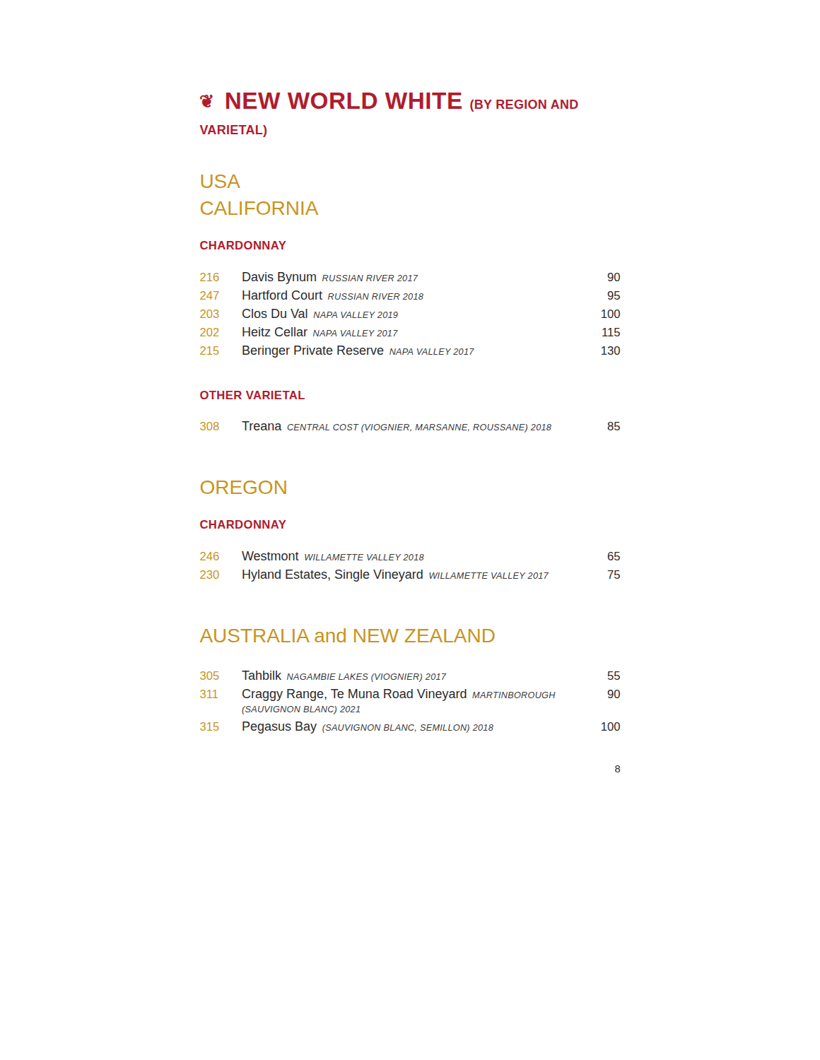❦ NEW WORLD WHITE (BY REGION AND VARIETAL)
USA
CALIFORNIA
CHARDONNAY
| 216 | Davis Bynum Russian River 2017 | 90 |
| 247 | Hartford Court Russian River 2018 | 95 |
| 203 | Clos Du Val Napa Valley 2019 | 100 |
| 202 | Heitz Cellar Napa Valley 2017 | 115 |
| 215 | Beringer Private Reserve Napa Valley 2017 | 130 |
OTHER VARIETAL
| 308 | Treana Central Cost (Viognier, Marsanne, Roussane) 2018 | 85 |
OREGON
CHARDONNAY
| 246 | Westmont Willamette Valley 2018 | 65 |
| 230 | Hyland Estates, Single Vineyard Willamette Valley 2017 | 75 |
AUSTRALIA and NEW ZEALAND
| 305 | Tahbilk Nagambie Lakes (Viognier) 2017 | 55 |
| 311 | Craggy Range, Te Muna Road Vineyard Martinborough (Sauvignon Blanc) 2021 | 90 |
| 315 | Pegasus Bay (Sauvignon Blanc, Semillon) 2018 | 100 |
8